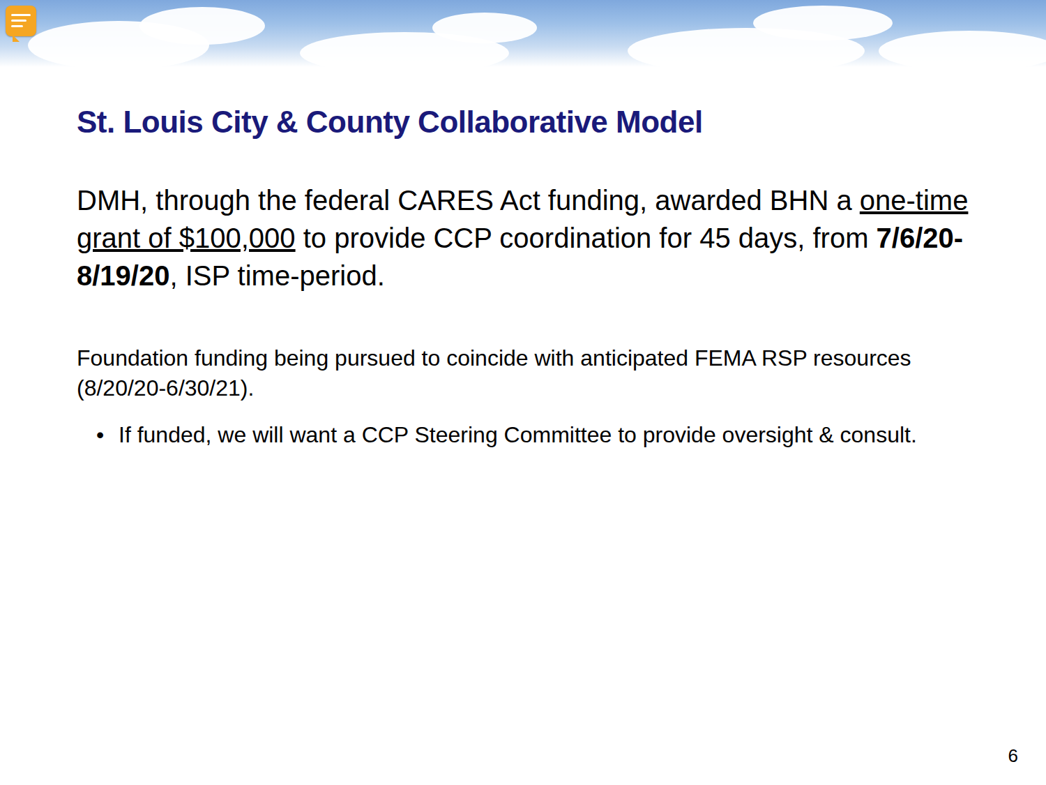St. Louis City & County Collaborative Model
DMH, through the federal CARES Act funding, awarded BHN a one-time grant of $100,000 to provide CCP coordination for 45 days, from 7/6/20-8/19/20, ISP time-period.
Foundation funding being pursued to coincide with anticipated FEMA RSP resources (8/20/20-6/30/21).
If funded, we will want a CCP Steering Committee to provide oversight & consult.
6